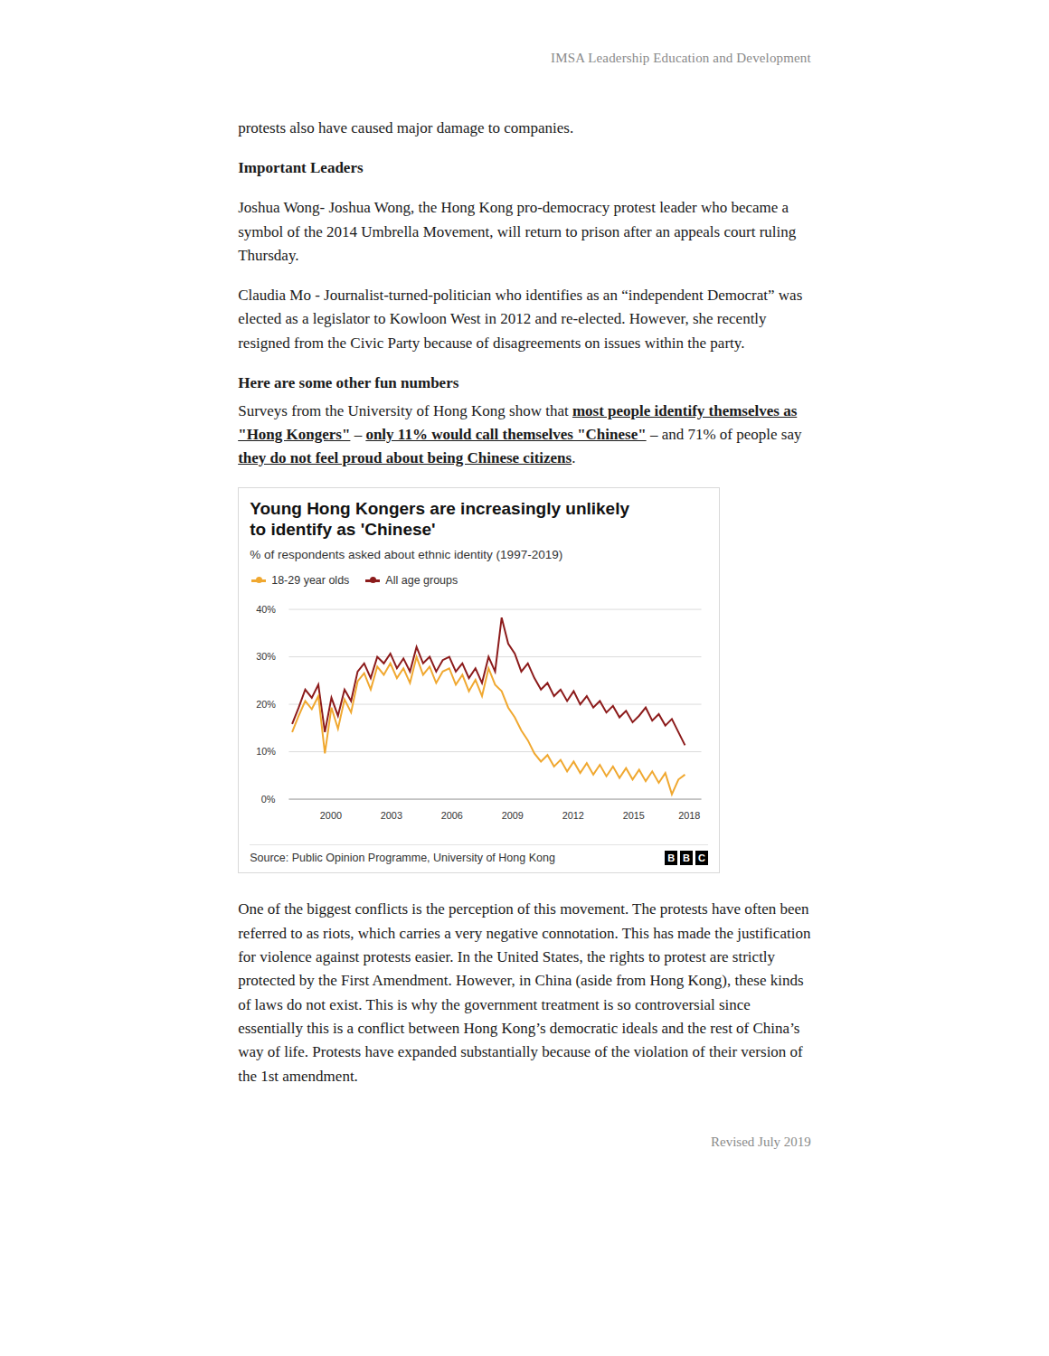IMSA Leadership Education and Development
protests also have caused major damage to companies.
Important Leaders
Joshua Wong- Joshua Wong, the Hong Kong pro-democracy protest leader who became a symbol of the 2014 Umbrella Movement, will return to prison after an appeals court ruling Thursday.
Claudia Mo - Journalist-turned-politician who identifies as an “independent Democrat” was elected as a legislator to Kowloon West in 2012 and re-elected. However, she recently resigned from the Civic Party because of disagreements on issues within the party.
Here are some other fun numbers
Surveys from the University of Hong Kong show that most people identify themselves as "Hong Kongers" – only 11% would call themselves "Chinese" – and 71% of people say they do not feel proud about being Chinese citizens.
Young Hong Kongers are increasingly unlikely
to identify as 'Chinese'
% of respondents asked about ethnic identity (1997-2019)
18-29 year olds All age groups
40% 30% 20% 10% 0% 2000 2003 2006 2009 2012 2015 2018
Source: Public Opinion Programme, University of Hong Kong BBC
One of the biggest conflicts is the perception of this movement. The protests have often been referred to as riots, which carries a very negative connotation. This has made the justification for violence against protests easier. In the United States, the rights to protest are strictly protected by the First Amendment. However, in China (aside from Hong Kong), these kinds of laws do not exist. This is why the government treatment is so controversial since essentially this is a conflict between Hong Kong’s democratic ideals and the rest of China’s way of life. Protests have expanded substantially because of the violation of their version of the 1st amendment.
Revised July 2019